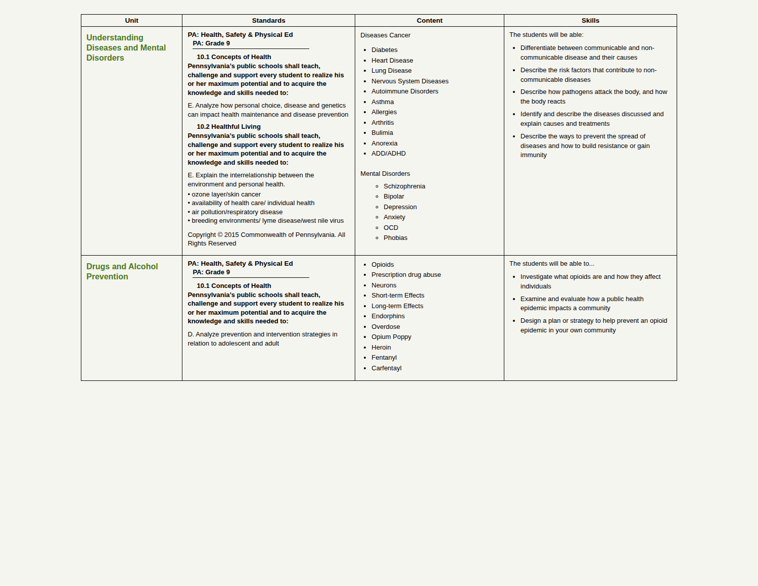| Unit | Standards | Content | Skills |
| --- | --- | --- | --- |
| Understanding Diseases and Mental Disorders | PA: Health, Safety & Physical Ed PA: Grade 9 10.1 Concepts of Health Pennsylvania’s public schools shall teach, challenge and support every student to realize his or her maximum potential and to acquire the knowledge and skills needed to: E. Analyze how personal choice, disease and genetics can impact health maintenance and disease prevention 10.2 Healthful Living Pennsylvania’s public schools shall teach, challenge and support every student to realize his or her maximum potential and to acquire the knowledge and skills needed to: E. Explain the interrelationship between the environment and personal health. • ozone layer/skin cancer • availability of health care/ individual health • air pollution/respiratory disease • breeding environments/ lyme disease/west nile virus Copyright © 2015 Commonwealth of Pennsylvania. All Rights Reserved | Diseases Cancer Diabetes Heart Disease Lung Disease Nervous System Diseases Autoimmune Disorders Asthma Allergies Arthritis Bulimia Anorexia ADD/ADHD Mental Disorders Schizophrenia Bipolar Depression Anxiety OCD Phobias | The students will be able: Differentiate between communicable and non-communicable disease and their causes Describe the risk factors that contribute to non-communicable diseases Describe how pathogens attack the body, and how the body reacts Identify and describe the diseases discussed and explain causes and treatments Describe the ways to prevent the spread of diseases and how to build resistance or gain immunity |
| Drugs and Alcohol Prevention | PA: Health, Safety & Physical Ed PA: Grade 9 10.1 Concepts of Health Pennsylvania’s public schools shall teach, challenge and support every student to realize his or her maximum potential and to acquire the knowledge and skills needed to: D. Analyze prevention and intervention strategies in relation to adolescent and adult | Opioids Prescription drug abuse Neurons Short-term Effects Long-term Effects Endorphins Overdose Opium Poppy Heroin Fentanyl Carfentayl | The students will be able to... Investigate what opioids are and how they affect individuals Examine and evaluate how a public health epidemic impacts a community Design a plan or strategy to help prevent an opioid epidemic in your own community |